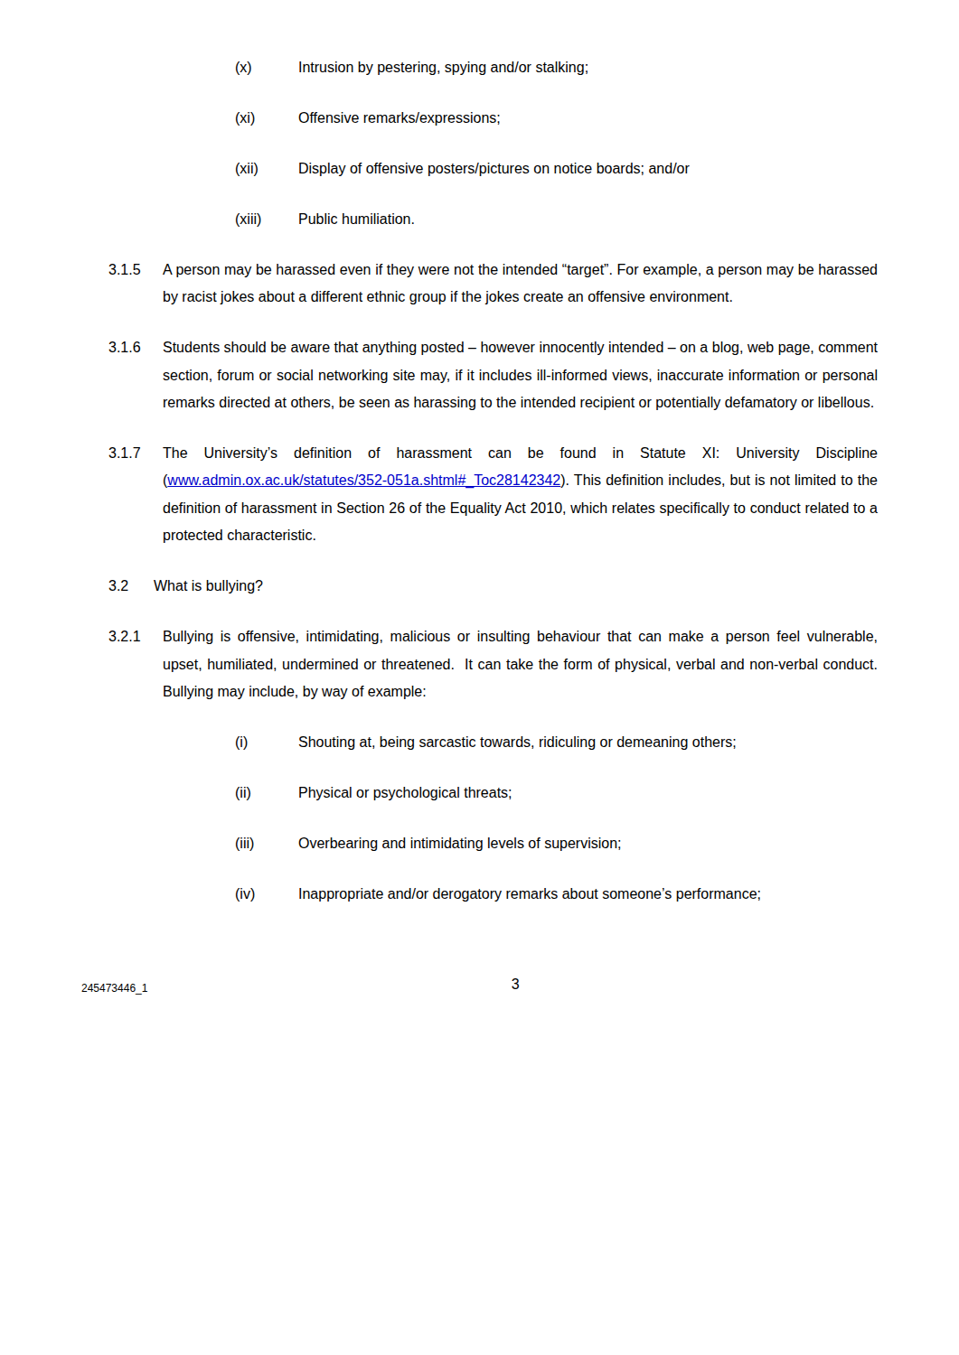(x)
Intrusion by pestering, spying and/or stalking;
(xi)
Offensive remarks/expressions;
(xii)
Display of offensive posters/pictures on notice boards; and/or
(xiii)
Public humiliation.
3.1.5
A person may be harassed even if they were not the intended “target”. For example, a person may be harassed by racist jokes about a different ethnic group if the jokes create an offensive environment.
3.1.6
Students should be aware that anything posted – however innocently intended – on a blog, web page, comment section, forum or social networking site may, if it includes ill-informed views, inaccurate information or personal remarks directed at others, be seen as harassing to the intended recipient or potentially defamatory or libellous.
3.1.7
The University’s definition of harassment can be found in Statute XI: University Discipline (www.admin.ox.ac.uk/statutes/352-051a.shtml#_Toc28142342). This definition includes, but is not limited to the definition of harassment in Section 26 of the Equality Act 2010, which relates specifically to conduct related to a protected characteristic.
3.2
What is bullying?
3.2.1
Bullying is offensive, intimidating, malicious or insulting behaviour that can make a person feel vulnerable, upset, humiliated, undermined or threatened. It can take the form of physical, verbal and non-verbal conduct. Bullying may include, by way of example:
(i)
Shouting at, being sarcastic towards, ridiculing or demeaning others;
(ii)
Physical or psychological threats;
(iii)
Overbearing and intimidating levels of supervision;
(iv)
Inappropriate and/or derogatory remarks about someone’s performance;
245473446_1
3